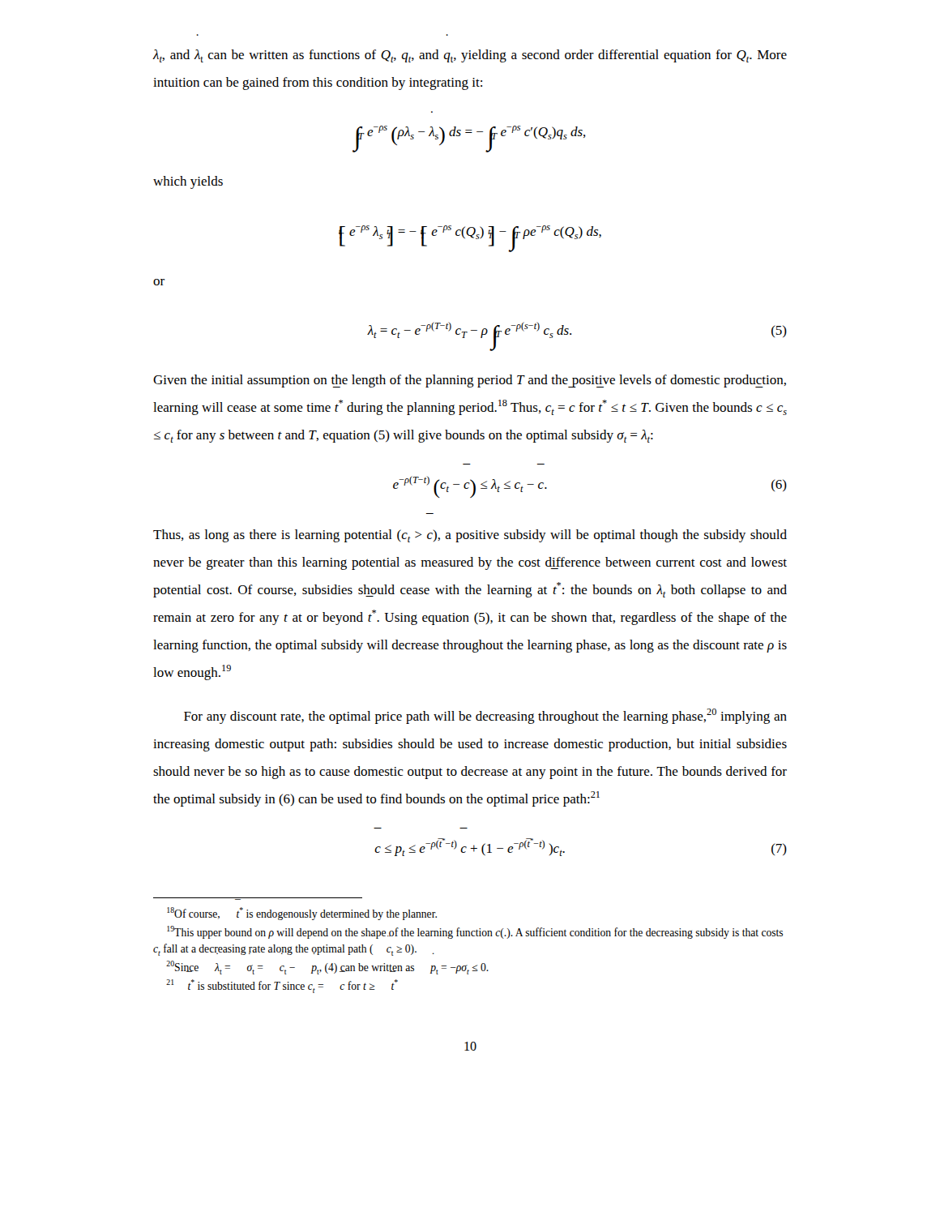λt, and λt can be written as functions of Qt, qt, and qt, yielding a second order differential equation for Qt. More intuition can be gained from this condition by integrating it:
∫Tt e−ρs (ρλs − λs) ds = − ∫Tt e−ρs c′(Qs)qs ds,
which yields
[tT e−ρs λs ]tT = − [tT e−ρs c(Qs) ]tT − ∫Tt ρe−ρs c(Qs) ds,
or
λt = ct − e−ρ(T−t) cT − ρ ∫Tt e−ρ(s−t) cs ds. (5)
Given the initial assumption on the length of the planning period T and the positive levels of domestic production, learning will cease at some time t* during the planning period.18 Thus, ct = c for t* ≤ t ≤ T. Given the bounds c ≤ cs ≤ ct for any s between t and T, equation (5) will give bounds on the optimal subsidy σt = λt:
e−ρ(T−t) (ct − c) ≤ λt ≤ ct − c. (6)
Thus, as long as there is learning potential (ct > c), a positive subsidy will be optimal though the subsidy should never be greater than this learning potential as measured by the cost difference between current cost and lowest potential cost. Of course, subsidies should cease with the learning at t*: the bounds on λt both collapse to and remain at zero for any t at or beyond t*. Using equation (5), it can be shown that, regardless of the shape of the learning function, the optimal subsidy will decrease throughout the learning phase, as long as the discount rate ρ is low enough.19
For any discount rate, the optimal price path will be decreasing throughout the learning phase,20 implying an increasing domestic output path: subsidies should be used to increase domestic production, but initial subsidies should never be so high as to cause domestic output to decrease at any point in the future. The bounds derived for the optimal subsidy in (6) can be used to find bounds on the optimal price path:21
c ≤ pt ≤ e−ρ(t*−t) c + (1 − e−ρ(t*−t) )ct. (7)
18Of course, t* is endogenously determined by the planner.
19This upper bound on ρ will depend on the shape of the learning function c(.). A sufficient condition for the decreasing subsidy is that costs ct fall at a decreasing rate along the optimal path (ct ≥ 0).
20Since λt = σt = ct − pt, (4) can be written as pt = −ρσt ≤ 0.
21t* is substituted for T since ct = c for t ≥ t*
10